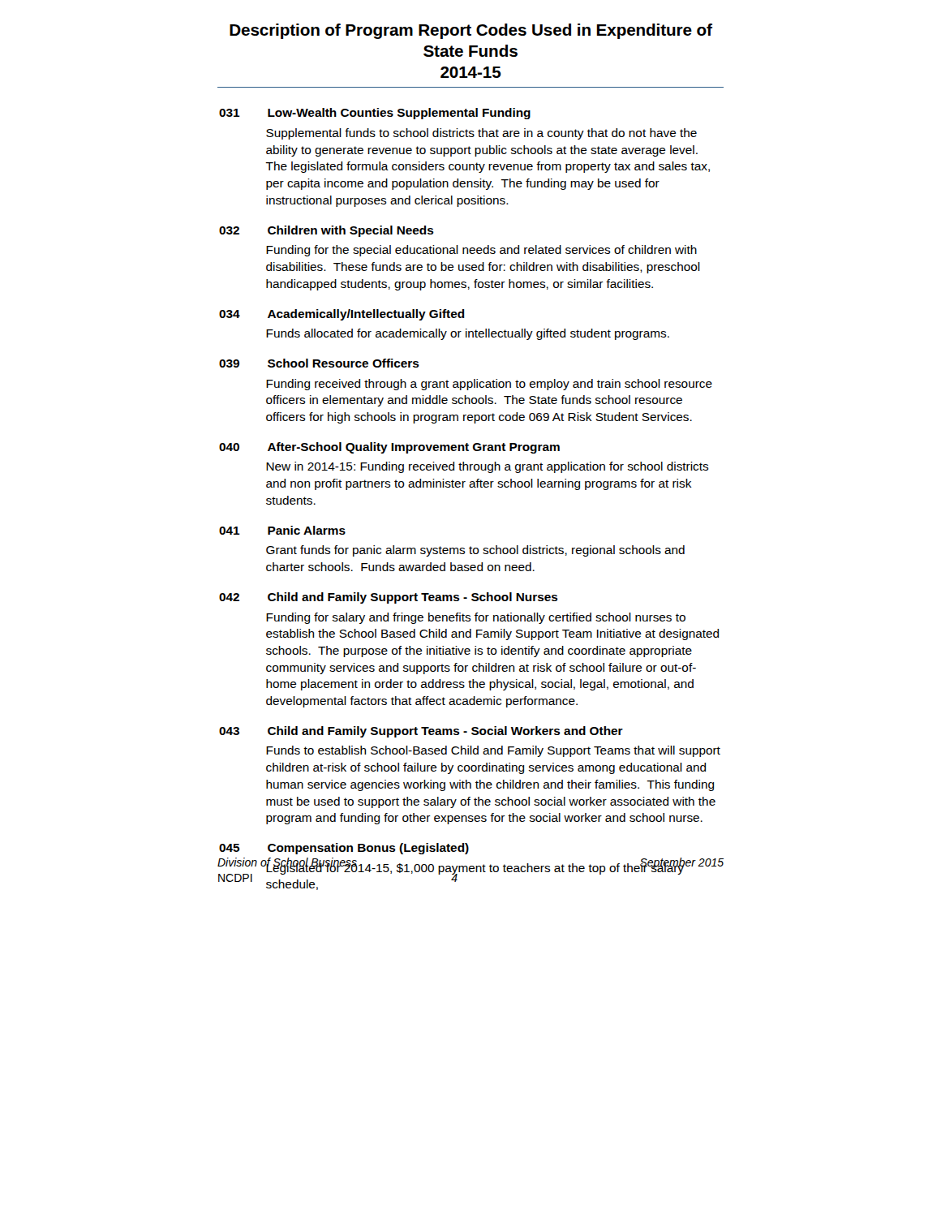Description of Program Report Codes Used in Expenditure of State Funds 2014-15
031 Low-Wealth Counties Supplemental Funding
Supplemental funds to school districts that are in a county that do not have the ability to generate revenue to support public schools at the state average level. The legislated formula considers county revenue from property tax and sales tax, per capita income and population density. The funding may be used for instructional purposes and clerical positions.
032 Children with Special Needs
Funding for the special educational needs and related services of children with disabilities. These funds are to be used for: children with disabilities, preschool handicapped students, group homes, foster homes, or similar facilities.
034 Academically/Intellectually Gifted
Funds allocated for academically or intellectually gifted student programs.
039 School Resource Officers
Funding received through a grant application to employ and train school resource officers in elementary and middle schools. The State funds school resource officers for high schools in program report code 069 At Risk Student Services.
040 After-School Quality Improvement Grant Program
New in 2014-15: Funding received through a grant application for school districts and non profit partners to administer after school learning programs for at risk students.
041 Panic Alarms
Grant funds for panic alarm systems to school districts, regional schools and charter schools. Funds awarded based on need.
042 Child and Family Support Teams - School Nurses
Funding for salary and fringe benefits for nationally certified school nurses to establish the School Based Child and Family Support Team Initiative at designated schools. The purpose of the initiative is to identify and coordinate appropriate community services and supports for children at risk of school failure or out-of-home placement in order to address the physical, social, legal, emotional, and developmental factors that affect academic performance.
043 Child and Family Support Teams - Social Workers and Other
Funds to establish School-Based Child and Family Support Teams that will support children at-risk of school failure by coordinating services among educational and human service agencies working with the children and their families. This funding must be used to support the salary of the school social worker associated with the program and funding for other expenses for the social worker and school nurse.
045 Compensation Bonus (Legislated)
Legislated for 2014-15, $1,000 payment to teachers at the top of their salary schedule,
Division of School Business September 2015
NCDPI 4